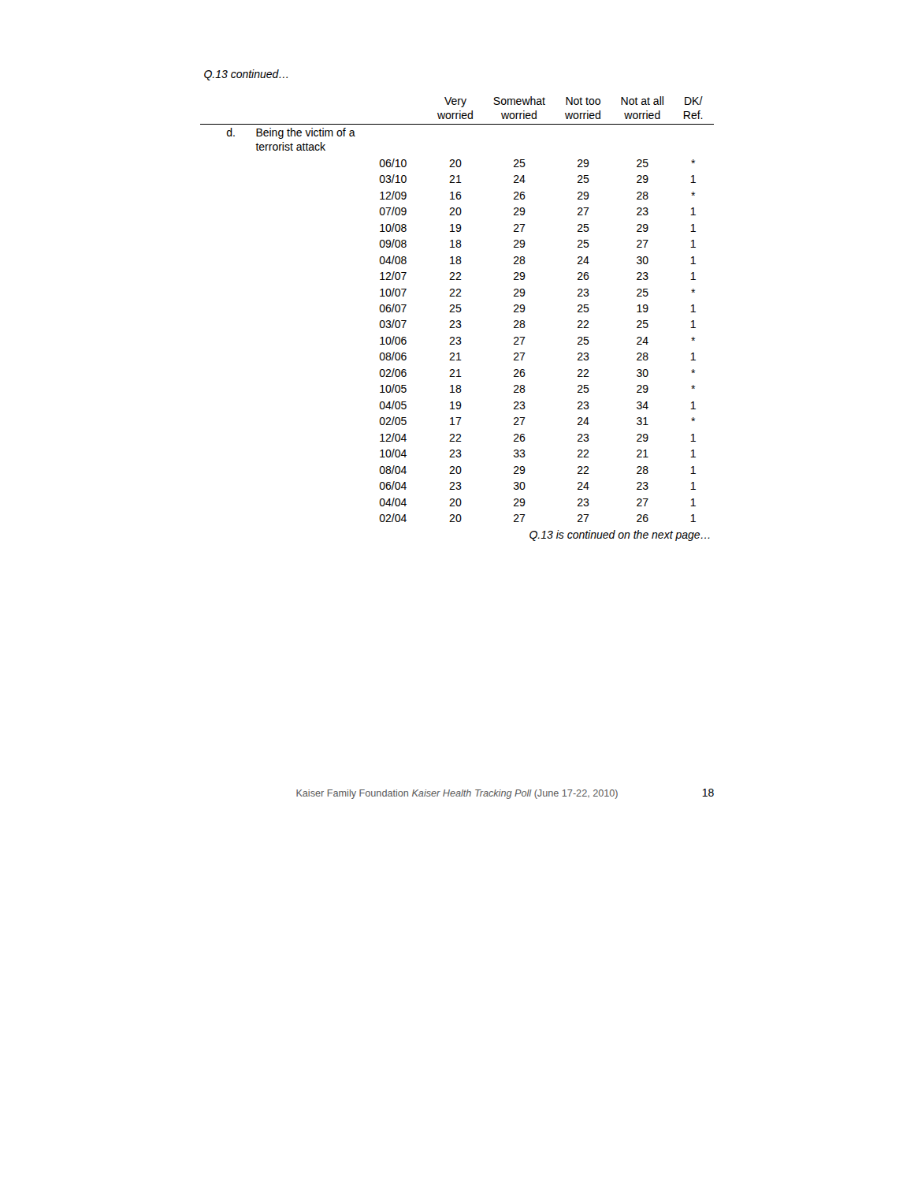Q.13 continued…
| | | | Very | Somewhat | Not too | Not at all | DK/ |
| --- | --- | --- | --- | --- | --- | --- | --- |
| | | | worried | worried | worried | worried | Ref. |
| d. | Being the victim of a terrorist attack | | | | | | |
| | | 06/10 | 20 | 25 | 29 | 25 | * |
| | | 03/10 | 21 | 24 | 25 | 29 | 1 |
| | | 12/09 | 16 | 26 | 29 | 28 | * |
| | | 07/09 | 20 | 29 | 27 | 23 | 1 |
| | | 10/08 | 19 | 27 | 25 | 29 | 1 |
| | | 09/08 | 18 | 29 | 25 | 27 | 1 |
| | | 04/08 | 18 | 28 | 24 | 30 | 1 |
| | | 12/07 | 22 | 29 | 26 | 23 | 1 |
| | | 10/07 | 22 | 29 | 23 | 25 | * |
| | | 06/07 | 25 | 29 | 25 | 19 | 1 |
| | | 03/07 | 23 | 28 | 22 | 25 | 1 |
| | | 10/06 | 23 | 27 | 25 | 24 | * |
| | | 08/06 | 21 | 27 | 23 | 28 | 1 |
| | | 02/06 | 21 | 26 | 22 | 30 | * |
| | | 10/05 | 18 | 28 | 25 | 29 | * |
| | | 04/05 | 19 | 23 | 23 | 34 | 1 |
| | | 02/05 | 17 | 27 | 24 | 31 | * |
| | | 12/04 | 22 | 26 | 23 | 29 | 1 |
| | | 10/04 | 23 | 33 | 22 | 21 | 1 |
| | | 08/04 | 20 | 29 | 22 | 28 | 1 |
| | | 06/04 | 23 | 30 | 24 | 23 | 1 |
| | | 04/04 | 20 | 29 | 23 | 27 | 1 |
| | | 02/04 | 20 | 27 | 27 | 26 | 1 |
| Q.13 is continued on the next page… |
Kaiser Family Foundation Kaiser Health Tracking Poll (June 17-22, 2010)
18